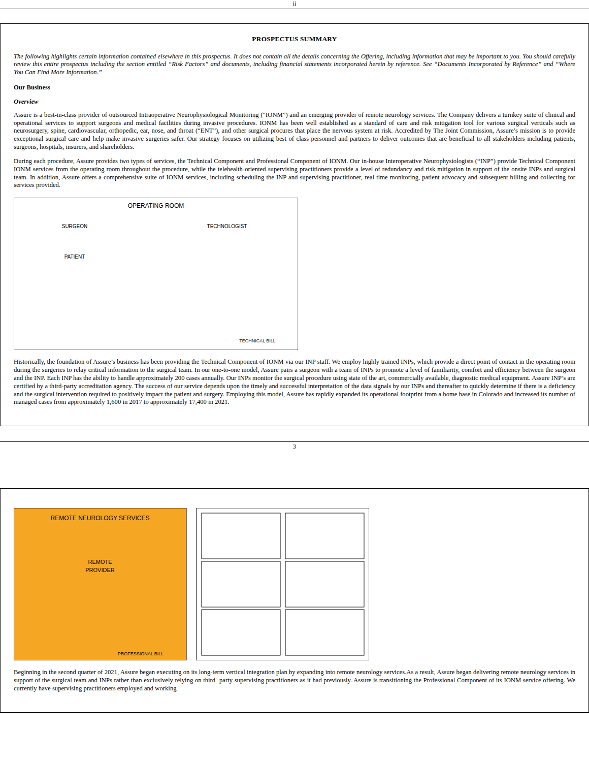ii
PROSPECTUS SUMMARY
The following highlights certain information contained elsewhere in this prospectus. It does not contain all the details concerning the Offering, including information that may be important to you. You should carefully review this entire prospectus including the section entitled “Risk Factors” and documents, including financial statements incorporated herein by reference. See “Documents Incorporated by Reference” and “Where You Can Find More Information.”
Our Business
Overview
Assure is a best-in-class provider of outsourced Intraoperative Neurophysiological Monitoring (“IONM”) and an emerging provider of remote neurology services. The Company delivers a turnkey suite of clinical and operational services to support surgeons and medical facilities during invasive procedures. IONM has been well established as a standard of care and risk mitigation tool for various surgical verticals such as neurosurgery, spine, cardiovascular, orthopedic, ear, nose, and throat (“ENT”), and other surgical procures that place the nervous system at risk. Accredited by The Joint Commission, Assure’s mission is to provide exceptional surgical care and help make invasive surgeries safer. Our strategy focuses on utilizing best of class personnel and partners to deliver outcomes that are beneficial to all stakeholders including patients, surgeons, hospitals, insurers, and shareholders.
During each procedure, Assure provides two types of services, the Technical Component and Professional Component of IONM. Our in-house Interoperative Neurophysiologists (“INP”) provide Technical Component IONM services from the operating room throughout the procedure, while the telehealth-oriented supervising practitioners provide a level of redundancy and risk mitigation in support of the onsite INPs and surgical team. In addition, Assure offers a comprehensive suite of IONM services, including scheduling the INP and supervising practitioner, real time monitoring, patient advocacy and subsequent billing and collecting for services provided.
Historically, the foundation of Assure’s business has been providing the Technical Component of IONM via our INP staff. We employ highly trained INPs, which provide a direct point of contact in the operating room during the surgeries to relay critical information to the surgical team. In our one-to-one model, Assure pairs a surgeon with a team of INPs to promote a level of familiarity, comfort and efficiency between the surgeon and the INP. Each INP has the ability to handle approximately 200 cases annually. Our INPs monitor the surgical procedure using state of the art, commercially available, diagnostic medical equipment. Assure INP’s are certified by a third-party accreditation agency. The success of our service depends upon the timely and successful interpretation of the data signals by our INPs and thereafter to quickly determine if there is a deficiency and the surgical intervention required to positively impact the patient and surgery. Employing this model, Assure has rapidly expanded its operational footprint from a home base in Colorado and increased its number of managed cases from approximately 1,600 in 2017 to approximately 17,400 in 2021.
3
Beginning in the second quarter of 2021, Assure began executing on its long-term vertical integration plan by expanding into remote neurology services.As a result, Assure began delivering remote neurology services in support of the surgical team and INPs rather than exclusively relying on third- party supervising practitioners as it had previously. Assure is transitioning the Professional Component of its IONM service offering. We currently have supervising practitioners employed and working